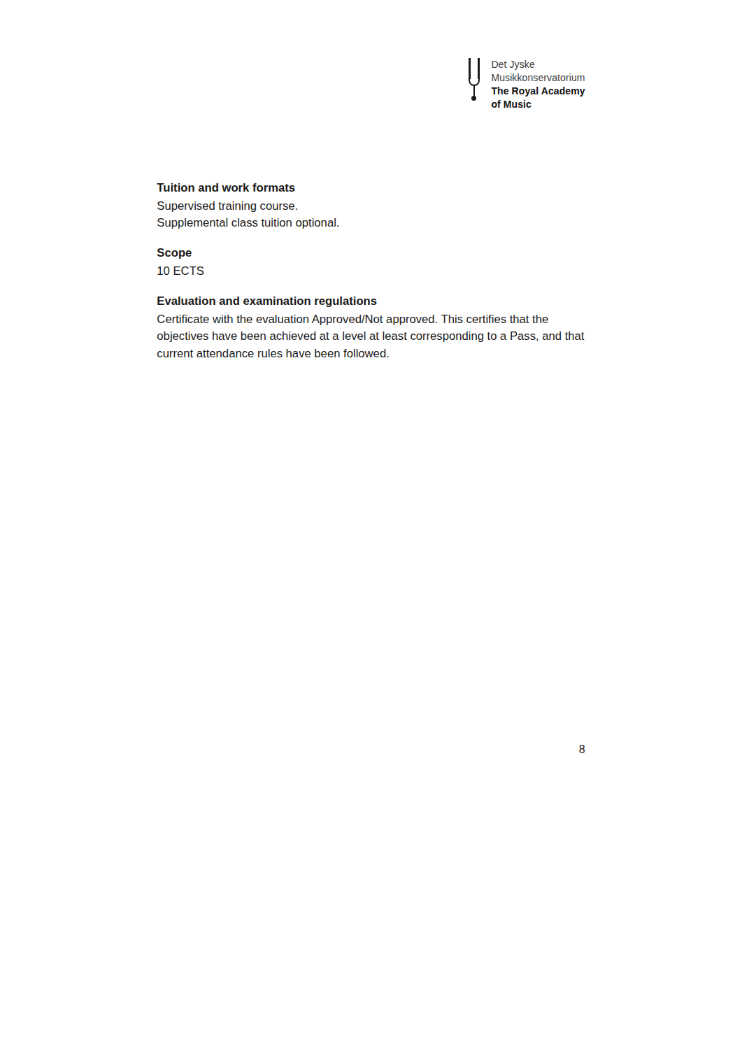Det Jyske
Musikkonservatorium
The Royal Academy
of Music
Tuition and work formats
Supervised training course.
Supplemental class tuition optional.
Scope
10 ECTS
Evaluation and examination regulations
Certificate with the evaluation Approved/Not approved. This certifies that the objectives have been achieved at a level at least corresponding to a Pass, and that current attendance rules have been followed.
8